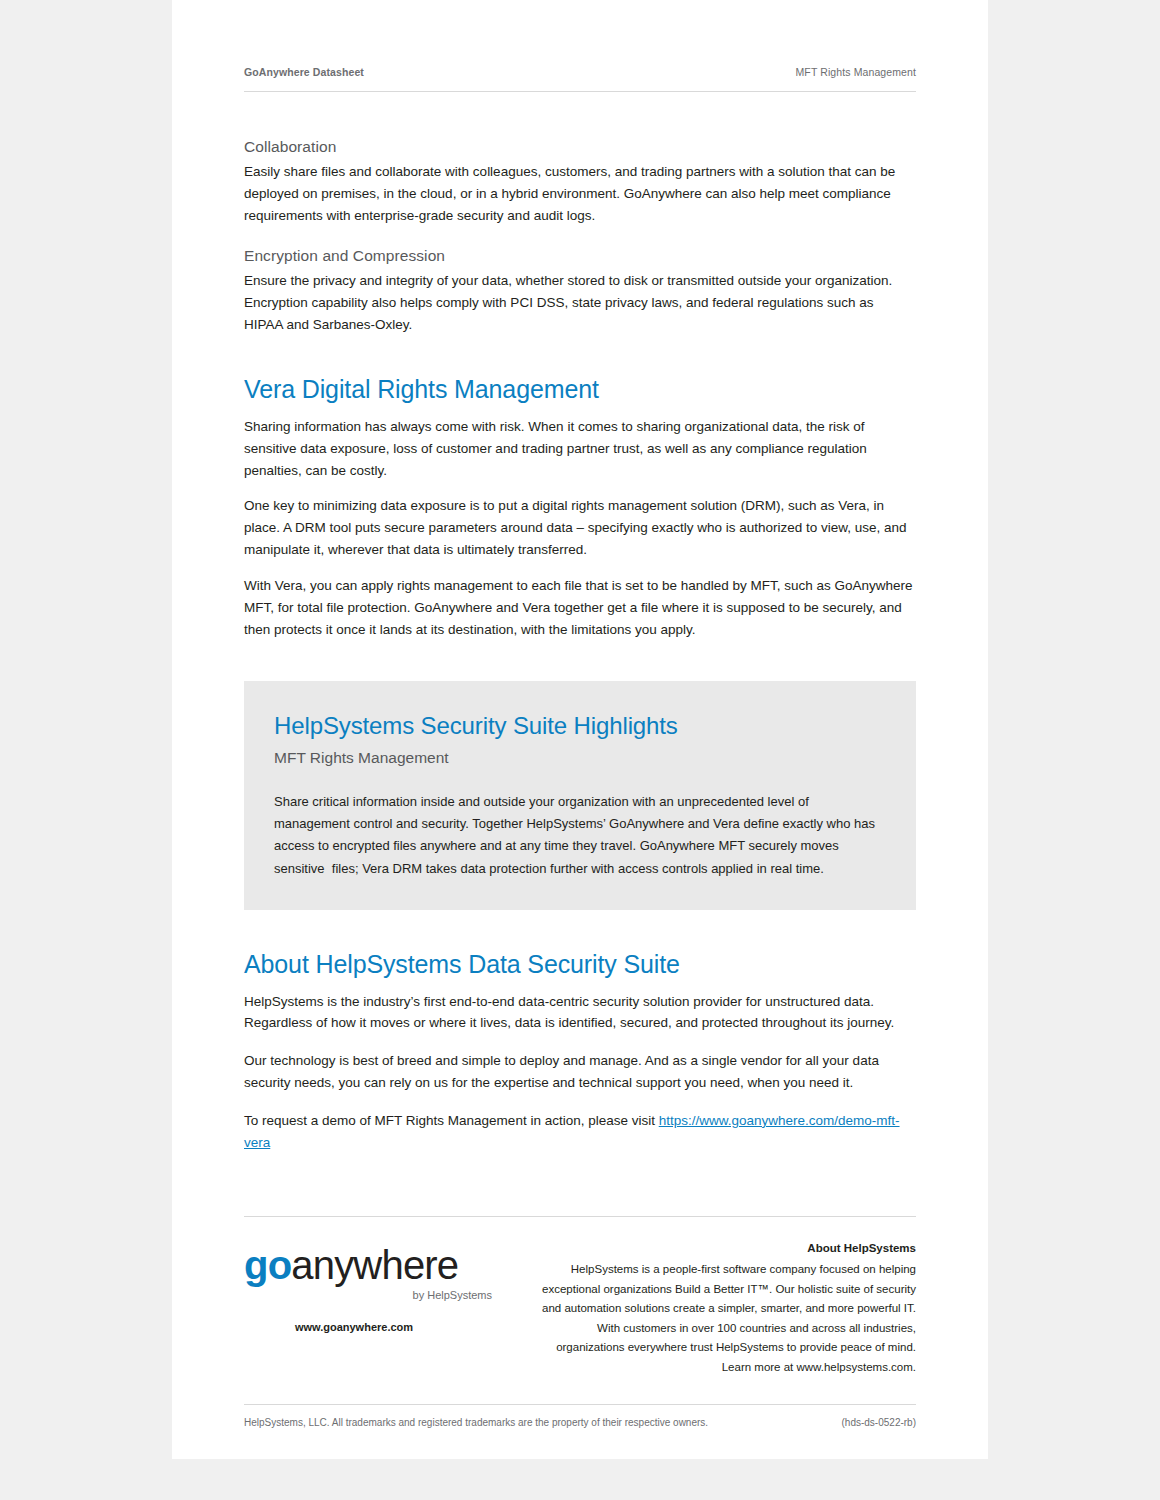GoAnywhere Datasheet MFT Rights Management
Collaboration
Easily share files and collaborate with colleagues, customers, and trading partners with a solution that can be deployed on premises, in the cloud, or in a hybrid environment. GoAnywhere can also help meet compliance requirements with enterprise-grade security and audit logs.
Encryption and Compression
Ensure the privacy and integrity of your data, whether stored to disk or transmitted outside your organization. Encryption capability also helps comply with PCI DSS, state privacy laws, and federal regulations such as HIPAA and Sarbanes-Oxley.
Vera Digital Rights Management
Sharing information has always come with risk. When it comes to sharing organizational data, the risk of sensitive data exposure, loss of customer and trading partner trust, as well as any compliance regulation penalties, can be costly.
One key to minimizing data exposure is to put a digital rights management solution (DRM), such as Vera, in place. A DRM tool puts secure parameters around data – specifying exactly who is authorized to view, use, and manipulate it, wherever that data is ultimately transferred.
With Vera, you can apply rights management to each file that is set to be handled by MFT, such as GoAnywhere MFT, for total file protection. GoAnywhere and Vera together get a file where it is supposed to be securely, and then protects it once it lands at its destination, with the limitations you apply.
HelpSystems Security Suite Highlights
MFT Rights Management
Share critical information inside and outside your organization with an unprecedented level of management control and security. Together HelpSystems’ GoAnywhere and Vera define exactly who has access to encrypted files anywhere and at any time they travel. GoAnywhere MFT securely moves sensitive files; Vera DRM takes data protection further with access controls applied in real time.
About HelpSystems Data Security Suite
HelpSystems is the industry’s first end-to-end data-centric security solution provider for unstructured data. Regardless of how it moves or where it lives, data is identified, secured, and protected throughout its journey.
Our technology is best of breed and simple to deploy and manage. And as a single vendor for all your data security needs, you can rely on us for the expertise and technical support you need, when you need it.
To request a demo of MFT Rights Management in action, please visit https://www.goanywhere.com/demo-mft-vera
goanywhere
by HelpSystems
www.goanywhere.com
About HelpSystems HelpSystems is a people-first software company focused on helping exceptional organizations Build a Better IT™. Our holistic suite of security and automation solutions create a simpler, smarter, and more powerful IT. With customers in over 100 countries and across all industries, organizations everywhere trust HelpSystems to provide peace of mind. Learn more at www.helpsystems.com.
HelpSystems, LLC. All trademarks and registered trademarks are the property of their respective owners. (hds-ds-0522-rb)